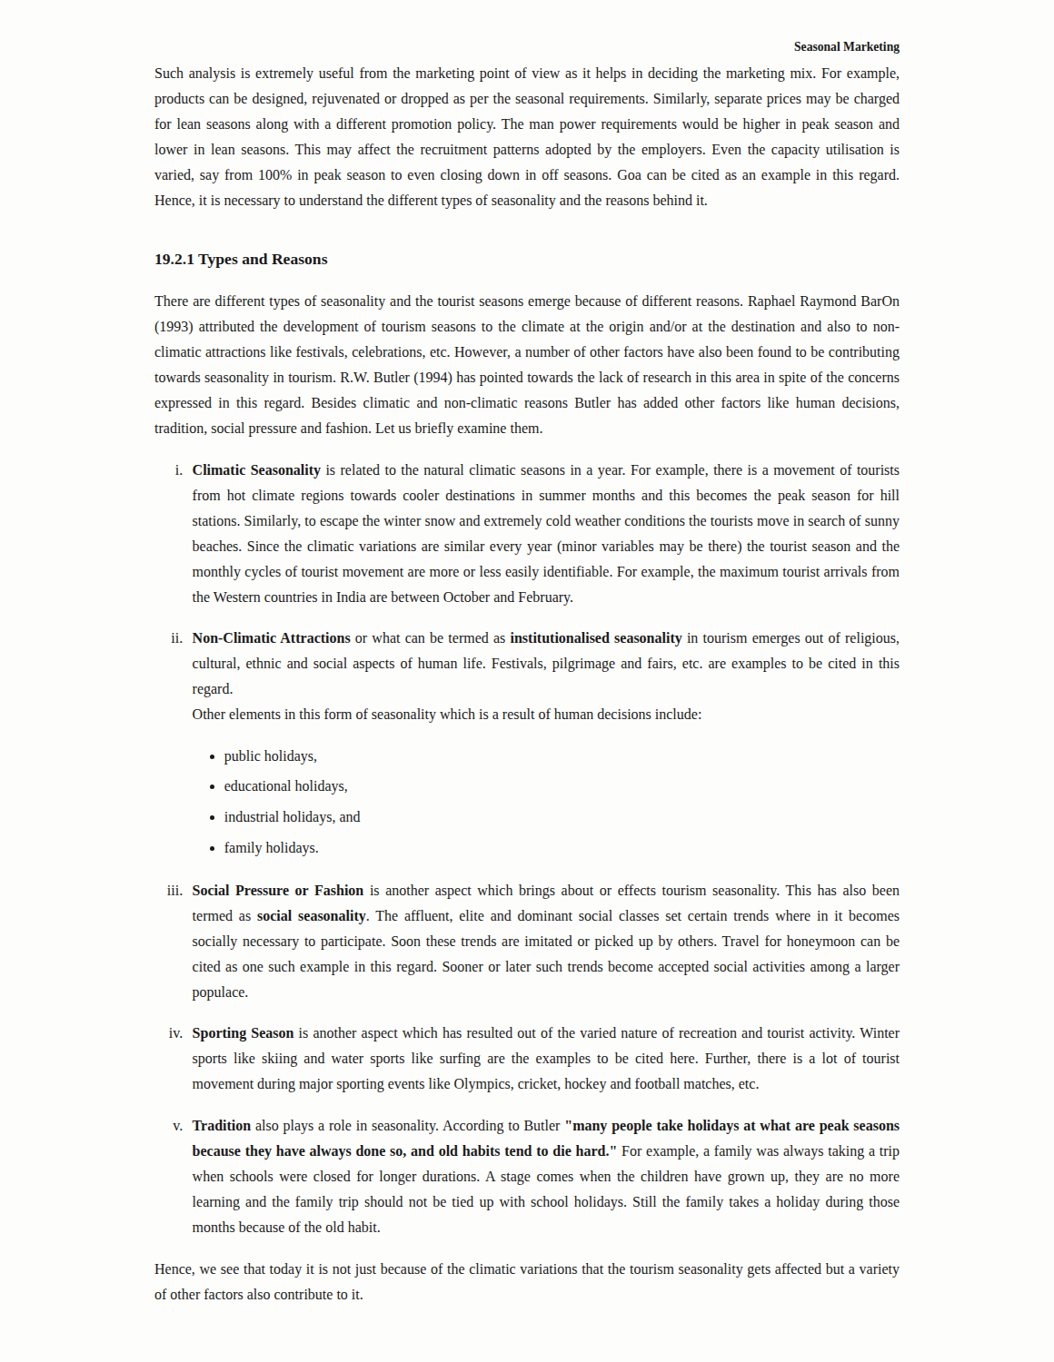Seasonal Marketing
Such analysis is extremely useful from the marketing point of view as it helps in deciding the marketing mix. For example, products can be designed, rejuvenated or dropped as per the seasonal requirements. Similarly, separate prices may be charged for lean seasons along with a different promotion policy. The man power requirements would be higher in peak season and lower in lean seasons. This may affect the recruitment patterns adopted by the employers. Even the capacity utilisation is varied, say from 100% in peak season to even closing down in off seasons. Goa can be cited as an example in this regard. Hence, it is necessary to understand the different types of seasonality and the reasons behind it.
19.2.1 Types and Reasons
There are different types of seasonality and the tourist seasons emerge because of different reasons. Raphael Raymond BarOn (1993) attributed the development of tourism seasons to the climate at the origin and/or at the destination and also to non-climatic attractions like festivals, celebrations, etc. However, a number of other factors have also been found to be contributing towards seasonality in tourism. R.W. Butler (1994) has pointed towards the lack of research in this area in spite of the concerns expressed in this regard. Besides climatic and non-climatic reasons Butler has added other factors like human decisions, tradition, social pressure and fashion. Let us briefly examine them.
Climatic Seasonality is related to the natural climatic seasons in a year. For example, there is a movement of tourists from hot climate regions towards cooler destinations in summer months and this becomes the peak season for hill stations. Similarly, to escape the winter snow and extremely cold weather conditions the tourists move in search of sunny beaches. Since the climatic variations are similar every year (minor variables may be there) the tourist season and the monthly cycles of tourist movement are more or less easily identifiable. For example, the maximum tourist arrivals from the Western countries in India are between October and February.
Non-Climatic Attractions or what can be termed as institutionalised seasonality in tourism emerges out of religious, cultural, ethnic and social aspects of human life. Festivals, pilgrimage and fairs, etc. are examples to be cited in this regard.
Other elements in this form of seasonality which is a result of human decisions include:
public holidays,
educational holidays,
industrial holidays, and
family holidays.
Social Pressure or Fashion is another aspect which brings about or effects tourism seasonality. This has also been termed as social seasonality. The affluent, elite and dominant social classes set certain trends where in it becomes socially necessary to participate. Soon these trends are imitated or picked up by others. Travel for honeymoon can be cited as one such example in this regard. Sooner or later such trends become accepted social activities among a larger populace.
Sporting Season is another aspect which has resulted out of the varied nature of recreation and tourist activity. Winter sports like skiing and water sports like surfing are the examples to be cited here. Further, there is a lot of tourist movement during major sporting events like Olympics, cricket, hockey and football matches, etc.
Tradition also plays a role in seasonality. According to Butler "many people take holidays at what are peak seasons because they have always done so, and old habits tend to die hard." For example, a family was always taking a trip when schools were closed for longer durations. A stage comes when the children have grown up, they are no more learning and the family trip should not be tied up with school holidays. Still the family takes a holiday during those months because of the old habit.
Hence, we see that today it is not just because of the climatic variations that the tourism seasonality gets affected but a variety of other factors also contribute to it.